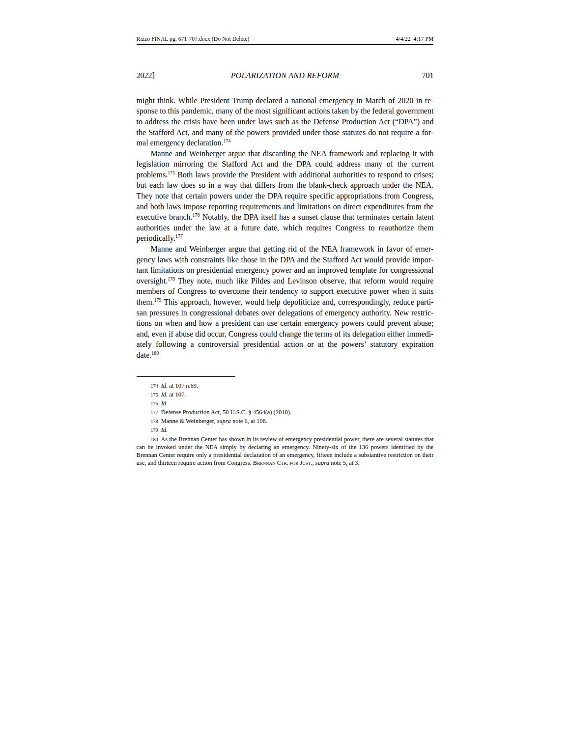Rizzo FINAL pg. 671-707.docx (Do Not Delete) 4/4/22 4:17 PM
2022] POLARIZATION AND REFORM 701
might think. While President Trump declared a national emergency in March of 2020 in response to this pandemic, many of the most significant actions taken by the federal government to address the crisis have been under laws such as the Defense Production Act (“DPA”) and the Stafford Act, and many of the powers provided under those statutes do not require a formal emergency declaration.174
Manne and Weinberger argue that discarding the NEA framework and replacing it with legislation mirroring the Stafford Act and the DPA could address many of the current problems.175 Both laws provide the President with additional authorities to respond to crises; but each law does so in a way that differs from the blank-check approach under the NEA. They note that certain powers under the DPA require specific appropriations from Congress, and both laws impose reporting requirements and limitations on direct expenditures from the executive branch.176 Notably, the DPA itself has a sunset clause that terminates certain latent authorities under the law at a future date, which requires Congress to reauthorize them periodically.177
Manne and Weinberger argue that getting rid of the NEA framework in favor of emergency laws with constraints like those in the DPA and the Stafford Act would provide important limitations on presidential emergency power and an improved template for congressional oversight.178 They note, much like Pildes and Levinson observe, that reform would require members of Congress to overcome their tendency to support executive power when it suits them.179 This approach, however, would help depoliticize and, correspondingly, reduce partisan pressures in congressional debates over delegations of emergency authority. New restrictions on when and how a president can use certain emergency powers could prevent abuse; and, even if abuse did occur, Congress could change the terms of its delegation either immediately following a controversial presidential action or at the powers’ statutory expiration date.180
174 Id. at 107 n.69.
175 Id. at 107.
176 Id.
177 Defense Production Act, 50 U.S.C. § 4564(a) (2018).
178 Manne & Weinberger, supra note 6, at 108.
179 Id.
180 As the Brennan Center has shown in its review of emergency presidential power, there are several statutes that can be invoked under the NEA simply by declaring an emergency. Ninety-six of the 136 powers identified by the Brennan Center require only a presidential declaration of an emergency, fifteen include a substantive restriction on their use, and thirteen require action from Congress. Brennan Ctr. for Just., supra note 5, at 3.